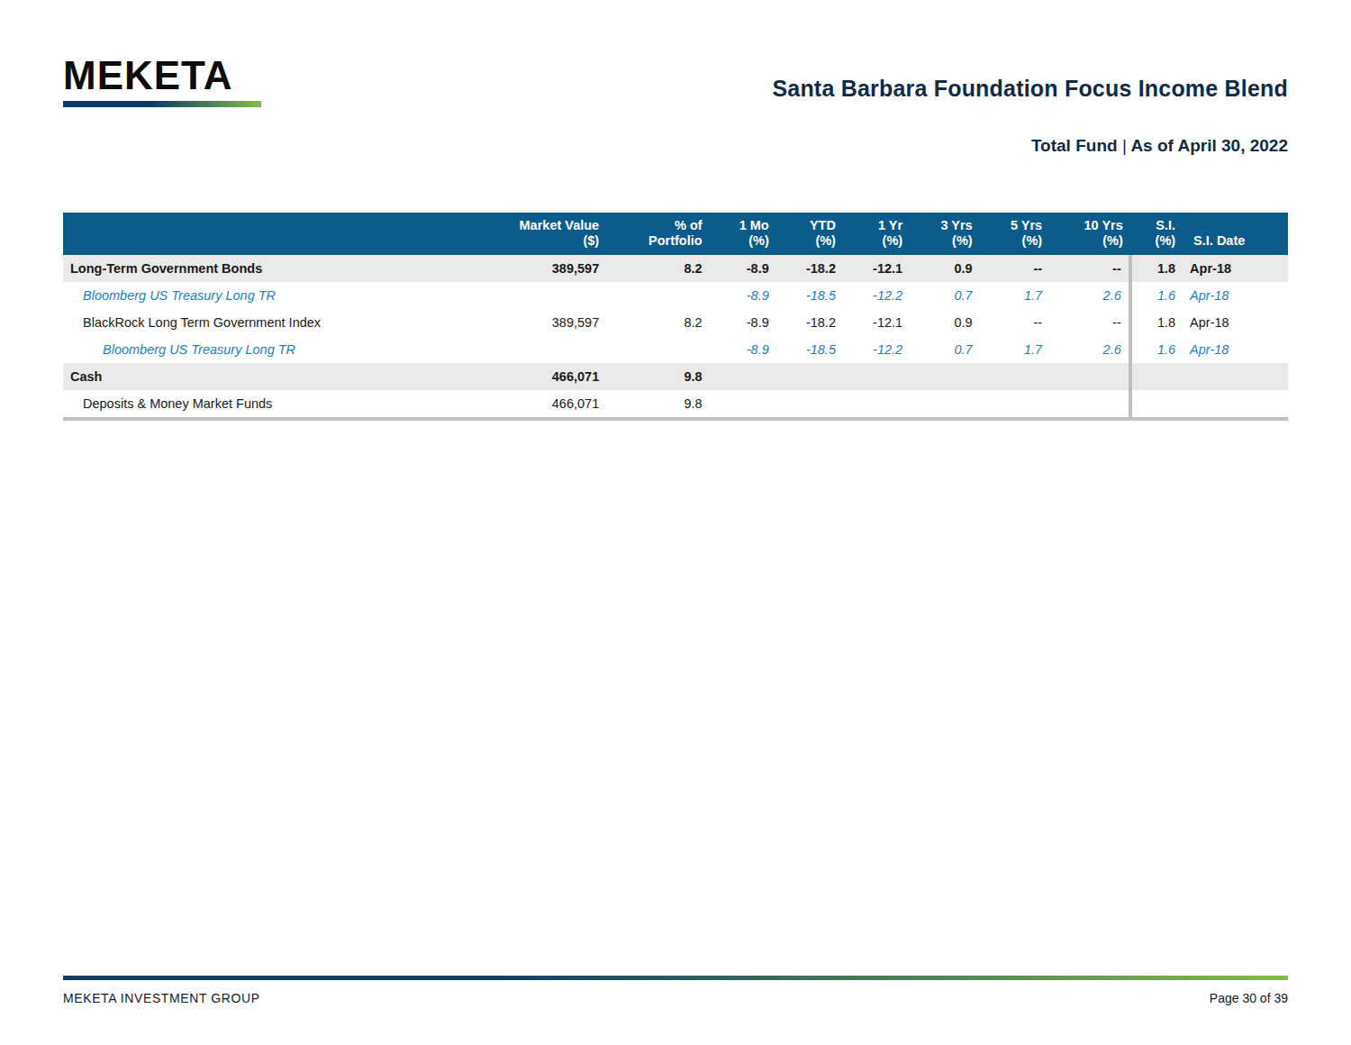MEKETA
Santa Barbara Foundation Focus Income Blend
Total Fund | As of April 30, 2022
| | Market Value ($) | % of Portfolio | 1 Mo (%) | YTD (%) | 1 Yr (%) | 3 Yrs (%) | 5 Yrs (%) | 10 Yrs (%) | S.I. (%) | S.I. Date |
| --- | --- | --- | --- | --- | --- | --- | --- | --- | --- | --- |
| Long-Term Government Bonds | 389,597 | 8.2 | -8.9 | -18.2 | -12.1 | 0.9 | -- | -- | 1.8 | Apr-18 |
| Bloomberg US Treasury Long TR | | | -8.9 | -18.5 | -12.2 | 0.7 | 1.7 | 2.6 | 1.6 | Apr-18 |
| BlackRock Long Term Government Index | 389,597 | 8.2 | -8.9 | -18.2 | -12.1 | 0.9 | -- | -- | 1.8 | Apr-18 |
| Bloomberg US Treasury Long TR | | | -8.9 | -18.5 | -12.2 | 0.7 | 1.7 | 2.6 | 1.6 | Apr-18 |
| Cash | 466,071 | 9.8 | | | | | | | | |
| Deposits & Money Market Funds | 466,071 | 9.8 | | | | | | | | |
MEKETA INVESTMENT GROUP
Page 30 of 39